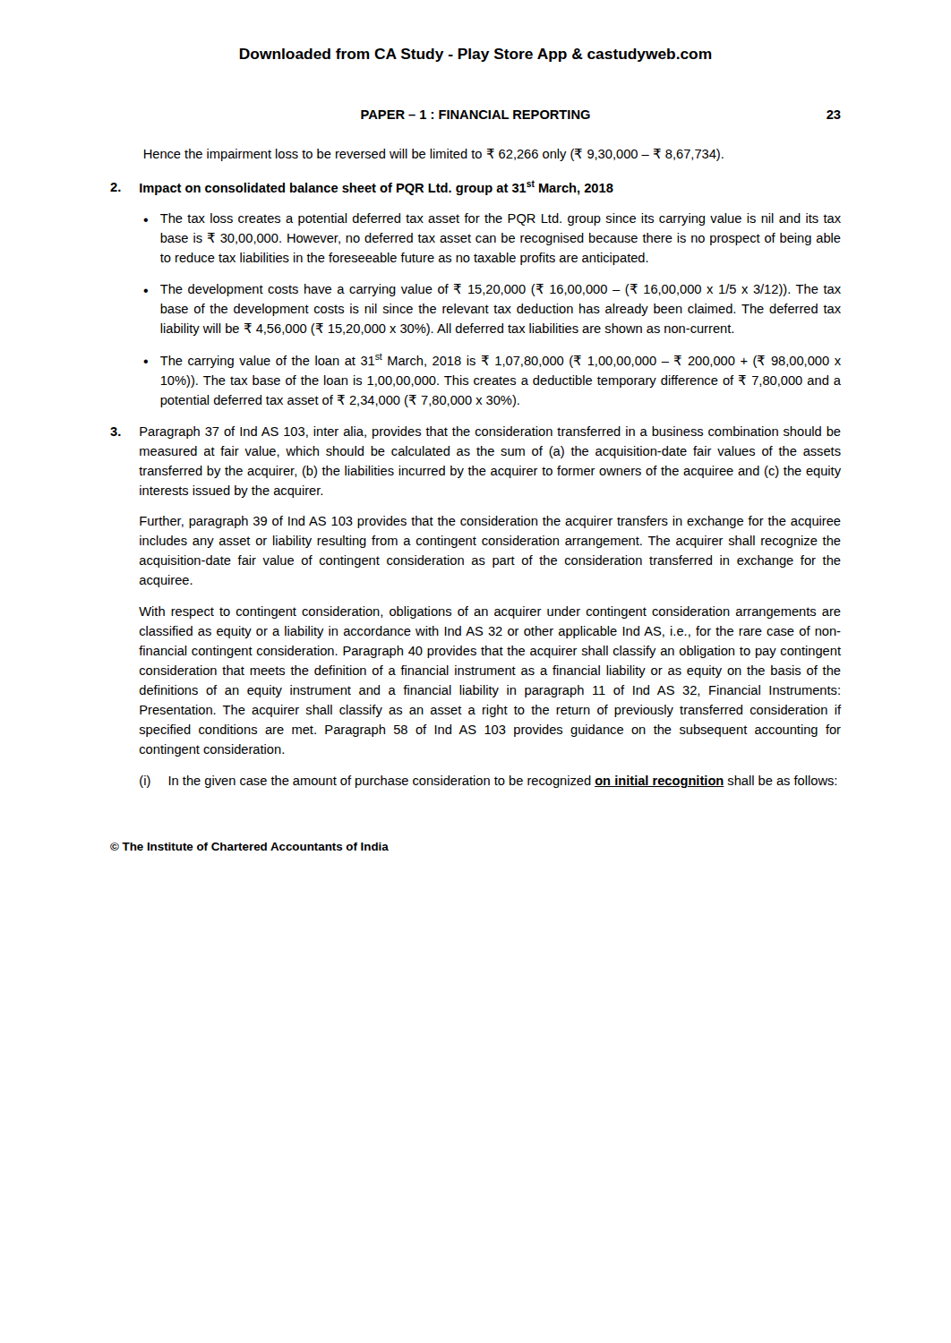Downloaded from CA Study - Play Store App & castudyweb.com
PAPER – 1 : FINANCIAL REPORTING 23
Hence the impairment loss to be reversed will be limited to ₹ 62,266 only (₹ 9,30,000 – ₹ 8,67,734).
2.
Impact on consolidated balance sheet of PQR Ltd. group at 31st March, 2018
The tax loss creates a potential deferred tax asset for the PQR Ltd. group since its carrying value is nil and its tax base is ₹ 30,00,000. However, no deferred tax asset can be recognised because there is no prospect of being able to reduce tax liabilities in the foreseeable future as no taxable profits are anticipated.
The development costs have a carrying value of ₹ 15,20,000 (₹ 16,00,000 – (₹ 16,00,000 x 1/5 x 3/12)). The tax base of the development costs is nil since the relevant tax deduction has already been claimed. The deferred tax liability will be ₹ 4,56,000 (₹ 15,20,000 x 30%). All deferred tax liabilities are shown as non-current.
The carrying value of the loan at 31st March, 2018 is ₹ 1,07,80,000 (₹ 1,00,00,000 – ₹ 200,000 + (₹ 98,00,000 x 10%)). The tax base of the loan is 1,00,00,000. This creates a deductible temporary difference of ₹ 7,80,000 and a potential deferred tax asset of ₹ 2,34,000 (₹ 7,80,000 x 30%).
3.
Paragraph 37 of Ind AS 103, inter alia, provides that the consideration transferred in a business combination should be measured at fair value, which should be calculated as the sum of (a) the acquisition-date fair values of the assets transferred by the acquirer, (b) the liabilities incurred by the acquirer to former owners of the acquiree and (c) the equity interests issued by the acquirer.
Further, paragraph 39 of Ind AS 103 provides that the consideration the acquirer transfers in exchange for the acquiree includes any asset or liability resulting from a contingent consideration arrangement. The acquirer shall recognize the acquisition-date fair value of contingent consideration as part of the consideration transferred in exchange for the acquiree.
With respect to contingent consideration, obligations of an acquirer under contingent consideration arrangements are classified as equity or a liability in accordance with Ind AS 32 or other applicable Ind AS, i.e., for the rare case of non-financial contingent consideration. Paragraph 40 provides that the acquirer shall classify an obligation to pay contingent consideration that meets the definition of a financial instrument as a financial liability or as equity on the basis of the definitions of an equity instrument and a financial liability in paragraph 11 of Ind AS 32, Financial Instruments: Presentation. The acquirer shall classify as an asset a right to the return of previously transferred consideration if specified conditions are met. Paragraph 58 of Ind AS 103 provides guidance on the subsequent accounting for contingent consideration.
(i)
In the given case the amount of purchase consideration to be recognized on initial recognition shall be as follows:
© The Institute of Chartered Accountants of India